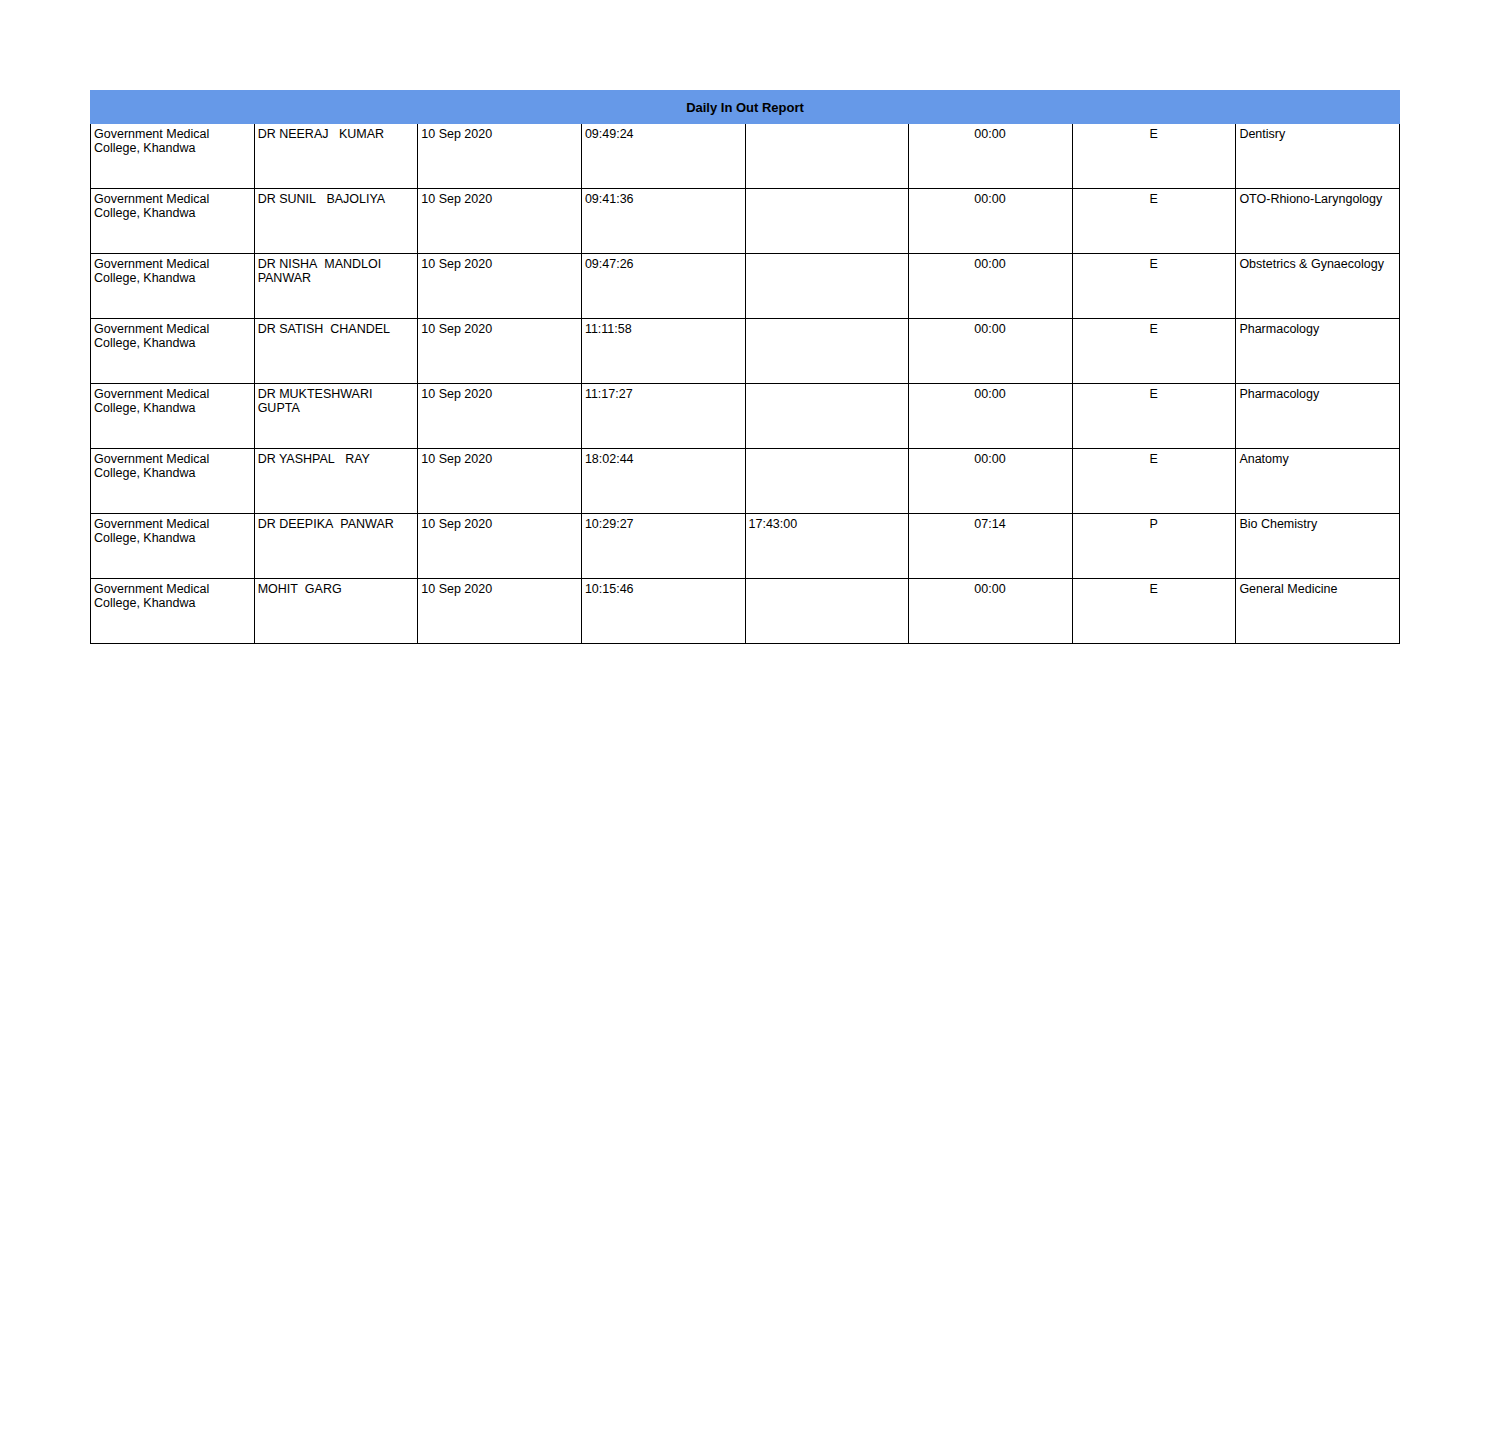| Daily In Out Report |
| --- |
| Government Medical College, Khandwa | DR NEERAJ KUMAR | 10 Sep 2020 | 09:49:24 | | 00:00 | E | Dentisry |
| Government Medical College, Khandwa | DR SUNIL BAJOLIYA | 10 Sep 2020 | 09:41:36 | | 00:00 | E | OTO-Rhiono-Laryngology |
| Government Medical College, Khandwa | DR NISHA MANDLOI PANWAR | 10 Sep 2020 | 09:47:26 | | 00:00 | E | Obstetrics & Gynaecology |
| Government Medical College, Khandwa | DR SATISH CHANDEL | 10 Sep 2020 | 11:11:58 | | 00:00 | E | Pharmacology |
| Government Medical College, Khandwa | DR MUKTESHWARI GUPTA | 10 Sep 2020 | 11:17:27 | | 00:00 | E | Pharmacology |
| Government Medical College, Khandwa | DR YASHPAL RAY | 10 Sep 2020 | 18:02:44 | | 00:00 | E | Anatomy |
| Government Medical College, Khandwa | DR DEEPIKA PANWAR | 10 Sep 2020 | 10:29:27 | 17:43:00 | 07:14 | P | Bio Chemistry |
| Government Medical College, Khandwa | MOHIT GARG | 10 Sep 2020 | 10:15:46 | | 00:00 | E | General Medicine |